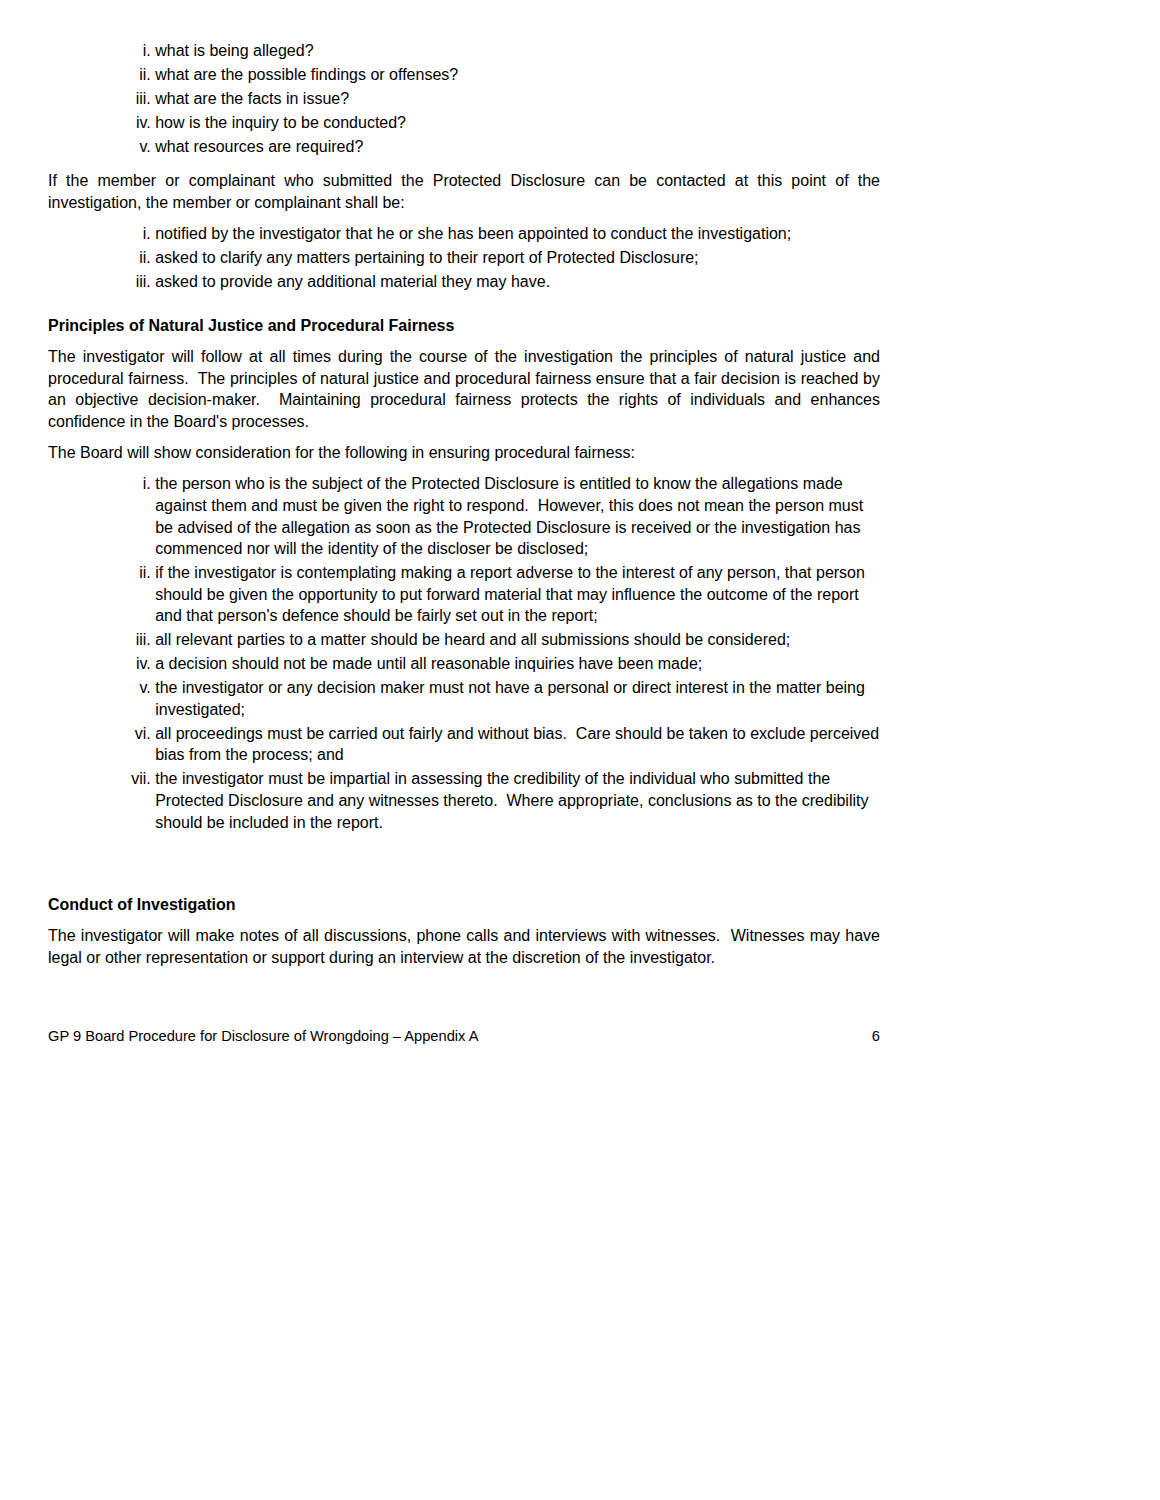what is being alleged?
what are the possible findings or offenses?
what are the facts in issue?
how is the inquiry to be conducted?
what resources are required?
If the member or complainant who submitted the Protected Disclosure can be contacted at this point of the investigation, the member or complainant shall be:
notified by the investigator that he or she has been appointed to conduct the investigation;
asked to clarify any matters pertaining to their report of Protected Disclosure;
asked to provide any additional material they may have.
Principles of Natural Justice and Procedural Fairness
The investigator will follow at all times during the course of the investigation the principles of natural justice and procedural fairness. The principles of natural justice and procedural fairness ensure that a fair decision is reached by an objective decision-maker. Maintaining procedural fairness protects the rights of individuals and enhances confidence in the Board's processes.
The Board will show consideration for the following in ensuring procedural fairness:
the person who is the subject of the Protected Disclosure is entitled to know the allegations made against them and must be given the right to respond. However, this does not mean the person must be advised of the allegation as soon as the Protected Disclosure is received or the investigation has commenced nor will the identity of the discloser be disclosed;
if the investigator is contemplating making a report adverse to the interest of any person, that person should be given the opportunity to put forward material that may influence the outcome of the report and that person's defence should be fairly set out in the report;
all relevant parties to a matter should be heard and all submissions should be considered;
a decision should not be made until all reasonable inquiries have been made;
the investigator or any decision maker must not have a personal or direct interest in the matter being investigated;
all proceedings must be carried out fairly and without bias. Care should be taken to exclude perceived bias from the process; and
the investigator must be impartial in assessing the credibility of the individual who submitted the Protected Disclosure and any witnesses thereto. Where appropriate, conclusions as to the credibility should be included in the report.
Conduct of Investigation
The investigator will make notes of all discussions, phone calls and interviews with witnesses. Witnesses may have legal or other representation or support during an interview at the discretion of the investigator.
GP 9 Board Procedure for Disclosure of Wrongdoing – Appendix A 6